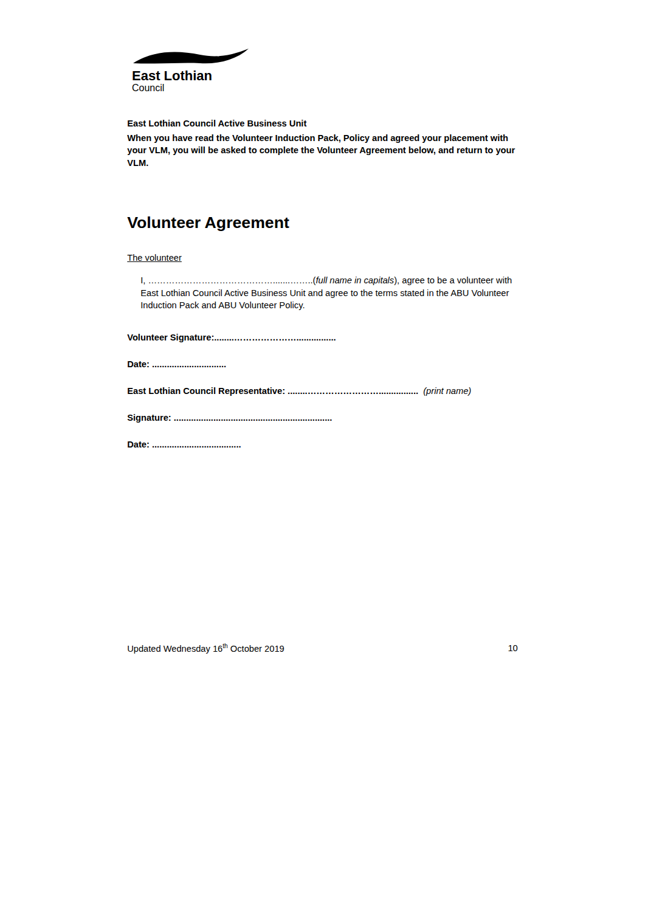East Lothian Council Active Business Unit
When you have read the Volunteer Induction Pack, Policy and agreed your placement with your VLM, you will be asked to complete the Volunteer Agreement below, and return to your VLM.
Volunteer Agreement
The volunteer
I, …………………………………….......……..(full name in capitals), agree to be a volunteer with East Lothian Council Active Business Unit and agree to the terms stated in the ABU Volunteer Induction Pack and ABU Volunteer Policy.
Volunteer Signature:........…………………................
Date: ..............................
East Lothian Council Representative: ........……………………................ (print name)
Signature: ................................................................
Date: ....................................
Updated Wednesday 16th October 2019 10